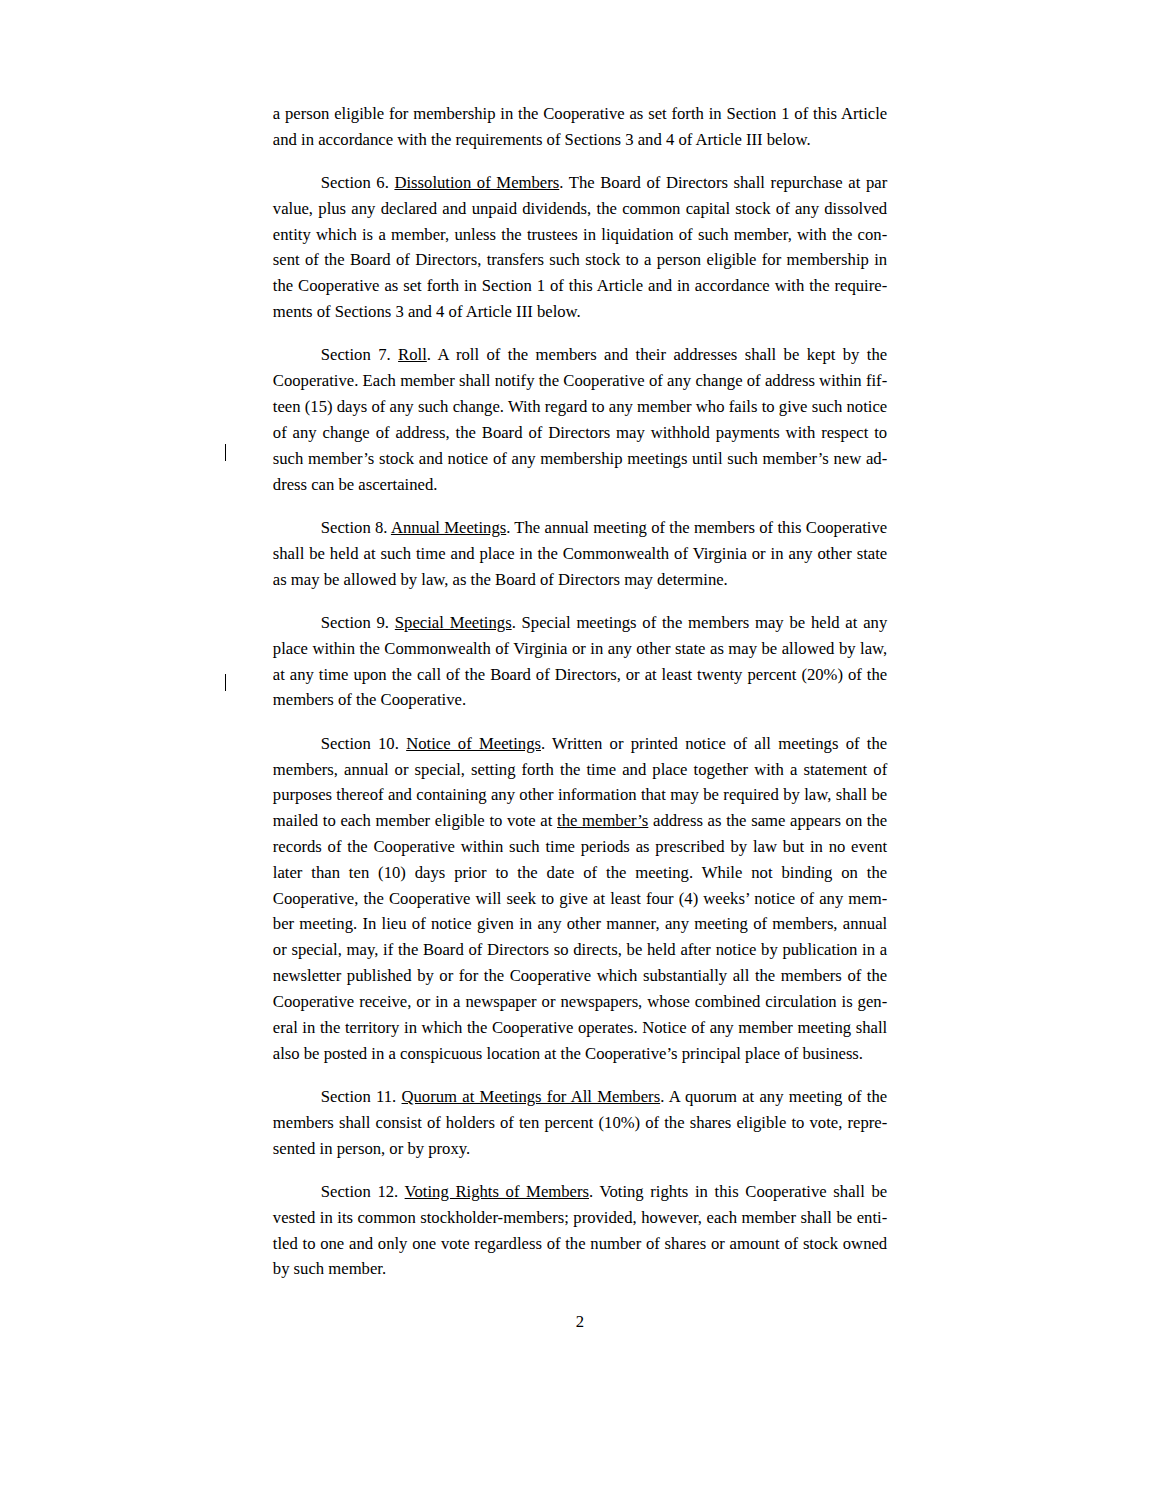a person eligible for membership in the Cooperative as set forth in Section 1 of this Article and in accordance with the requirements of Sections 3 and 4 of Article III below.
Section 6. Dissolution of Members. The Board of Directors shall repurchase at par value, plus any declared and unpaid dividends, the common capital stock of any dissolved entity which is a member, unless the trustees in liquidation of such member, with the consent of the Board of Directors, transfers such stock to a person eligible for membership in the Cooperative as set forth in Section 1 of this Article and in accordance with the requirements of Sections 3 and 4 of Article III below.
Section 7. Roll. A roll of the members and their addresses shall be kept by the Cooperative. Each member shall notify the Cooperative of any change of address within fifteen (15) days of any such change. With regard to any member who fails to give such notice of any change of address, the Board of Directors may withhold payments with respect to such member’s stock and notice of any membership meetings until such member’s new address can be ascertained.
Section 8. Annual Meetings. The annual meeting of the members of this Cooperative shall be held at such time and place in the Commonwealth of Virginia or in any other state as may be allowed by law, as the Board of Directors may determine.
Section 9. Special Meetings. Special meetings of the members may be held at any place within the Commonwealth of Virginia or in any other state as may be allowed by law, at any time upon the call of the Board of Directors, or at least twenty percent (20%) of the members of the Cooperative.
Section 10. Notice of Meetings. Written or printed notice of all meetings of the members, annual or special, setting forth the time and place together with a statement of purposes thereof and containing any other information that may be required by law, shall be mailed to each member eligible to vote at the member’s address as the same appears on the records of the Cooperative within such time periods as prescribed by law but in no event later than ten (10) days prior to the date of the meeting. While not binding on the Cooperative, the Cooperative will seek to give at least four (4) weeks’ notice of any member meeting. In lieu of notice given in any other manner, any meeting of members, annual or special, may, if the Board of Directors so directs, be held after notice by publication in a newsletter published by or for the Cooperative which substantially all the members of the Cooperative receive, or in a newspaper or newspapers, whose combined circulation is general in the territory in which the Cooperative operates. Notice of any member meeting shall also be posted in a conspicuous location at the Cooperative’s principal place of business.
Section 11. Quorum at Meetings for All Members. A quorum at any meeting of the members shall consist of holders of ten percent (10%) of the shares eligible to vote, represented in person, or by proxy.
Section 12. Voting Rights of Members. Voting rights in this Cooperative shall be vested in its common stockholder-members; provided, however, each member shall be entitled to one and only one vote regardless of the number of shares or amount of stock owned by such member.
2